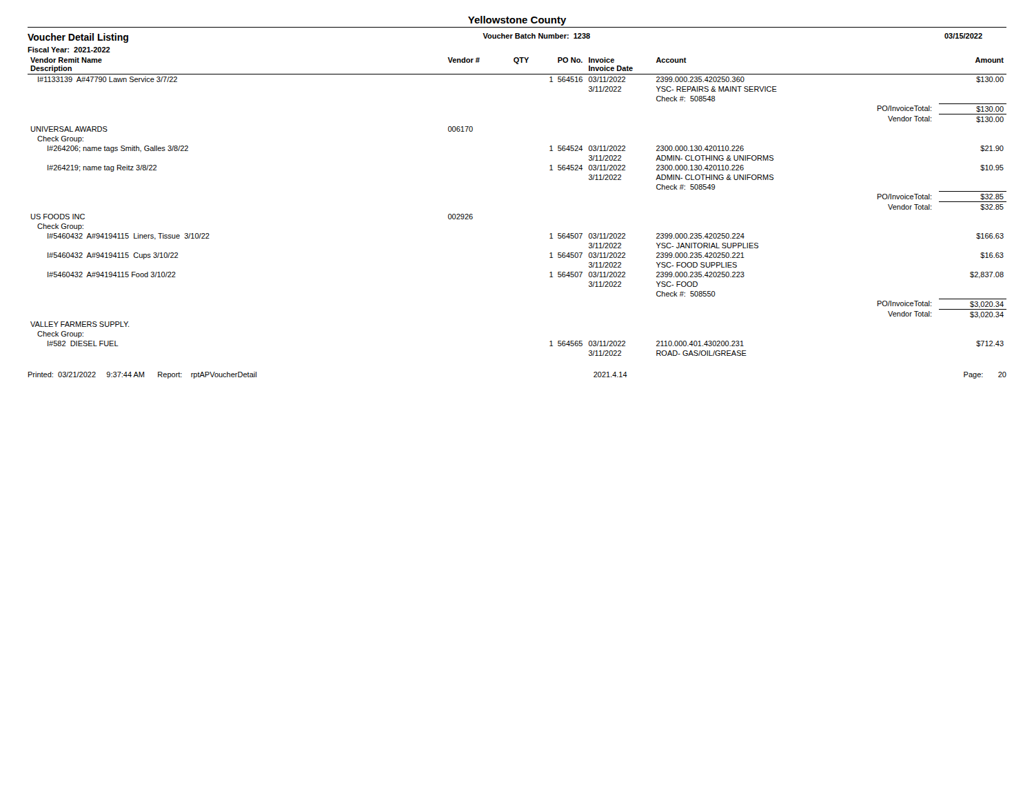Yellowstone County
Voucher Detail Listing
Voucher Batch Number: 1238
03/15/2022
Fiscal Year: 2021-2022
| Vendor Remit Name Description | Vendor # | QTY | PO No. | Invoice Invoice Date | Account | Amount |
| --- | --- | --- | --- | --- | --- | --- |
| I#1133139 A#47790 Lawn Service 3/7/22 | | | 1 564516 | 03/11/2022 | 2399.000.235.420250.360 | $130.00 |
| | | | | 3/11/2022 | YSC- REPAIRS & MAINT SERVICE | |
| | Check #: 508548 | |
| | PO/InvoiceTotal: | $130.00 |
| | Vendor Total: | $130.00 |
| UNIVERSAL AWARDS | 006170 | | | | | |
| Check Group: | |
| I#264206; name tags Smith, Galles 3/8/22 | | | 1 564524 | 03/11/2022 | 2300.000.130.420110.226 | $21.90 |
| | | | | 3/11/2022 | ADMIN- CLOTHING & UNIFORMS | |
| I#264219; name tag Reitz 3/8/22 | | | 1 564524 | 03/11/2022 | 2300.000.130.420110.226 | $10.95 |
| | | | | 3/11/2022 | ADMIN- CLOTHING & UNIFORMS | |
| | Check #: 508549 | |
| | PO/InvoiceTotal: | $32.85 |
| | Vendor Total: | $32.85 |
| US FOODS INC | 002926 | | | | | |
| Check Group: | |
| I#5460432 A#94194115 Liners, Tissue 3/10/22 | | | 1 564507 | 03/11/2022 | 2399.000.235.420250.224 | $166.63 |
| | | | | 3/11/2022 | YSC- JANITORIAL SUPPLIES | |
| I#5460432 A#94194115 Cups 3/10/22 | | | 1 564507 | 03/11/2022 | 2399.000.235.420250.221 | $16.63 |
| | | | | 3/11/2022 | YSC- FOOD SUPPLIES | |
| I#5460432 A#94194115 Food 3/10/22 | | | 1 564507 | 03/11/2022 | 2399.000.235.420250.223 | $2,837.08 |
| | | | | 3/11/2022 | YSC- FOOD | |
| | Check #: 508550 | |
| | PO/InvoiceTotal: | $3,020.34 |
| | Vendor Total: | $3,020.34 |
| VALLEY FARMERS SUPPLY. | | | | | | |
| Check Group: | |
| I#582 DIESEL FUEL | | | 1 564565 | 03/11/2022 | 2110.000.401.430200.231 | $712.43 |
| | | | | 3/11/2022 | ROAD- GAS/OIL/GREASE | |
Printed: 03/21/2022 9:37:44 AM Report: rptAPVoucherDetail
2021.4.14
Page: 20